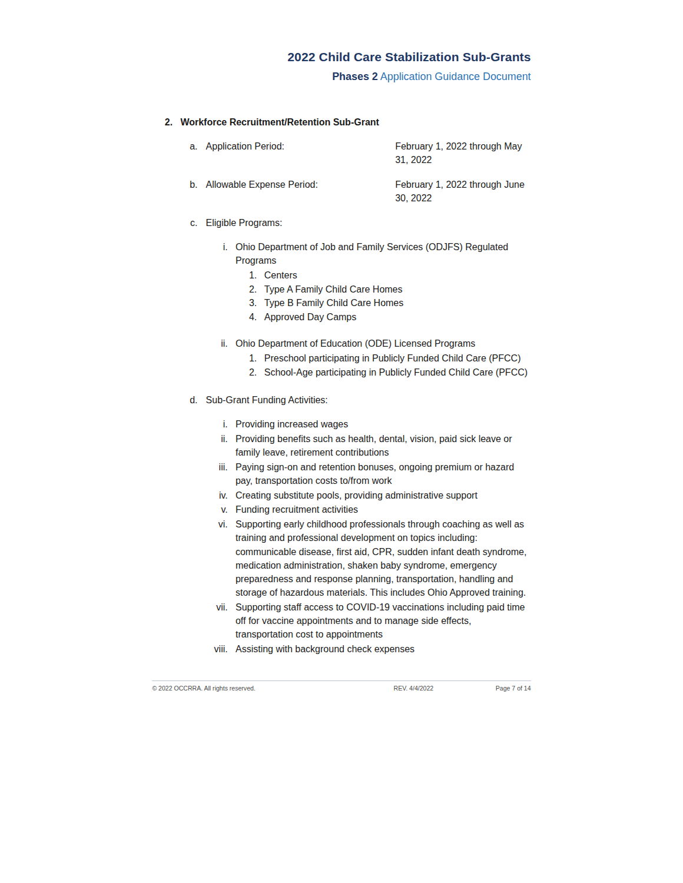2022 Child Care Stabilization Sub-Grants
Phases 2 Application Guidance Document
Workforce Recruitment/Retention Sub-Grant
Application Period: February 1, 2022 through May 31, 2022
Allowable Expense Period: February 1, 2022 through June 30, 2022
Eligible Programs:
Ohio Department of Job and Family Services (ODJFS) Regulated Programs
Centers
Type A Family Child Care Homes
Type B Family Child Care Homes
Approved Day Camps
Ohio Department of Education (ODE) Licensed Programs
Preschool participating in Publicly Funded Child Care (PFCC)
School-Age participating in Publicly Funded Child Care (PFCC)
Sub-Grant Funding Activities:
Providing increased wages
Providing benefits such as health, dental, vision, paid sick leave or family leave, retirement contributions
Paying sign-on and retention bonuses, ongoing premium or hazard pay, transportation costs to/from work
Creating substitute pools, providing administrative support
Funding recruitment activities
Supporting early childhood professionals through coaching as well as training and professional development on topics including: communicable disease, first aid, CPR, sudden infant death syndrome, medication administration, shaken baby syndrome, emergency preparedness and response planning, transportation, handling and storage of hazardous materials. This includes Ohio Approved training.
Supporting staff access to COVID-19 vaccinations including paid time off for vaccine appointments and to manage side effects, transportation cost to appointments
Assisting with background check expenses
© 2022 OCCRRA. All rights reserved.
REV. 4/4/2022
Page 7 of 14